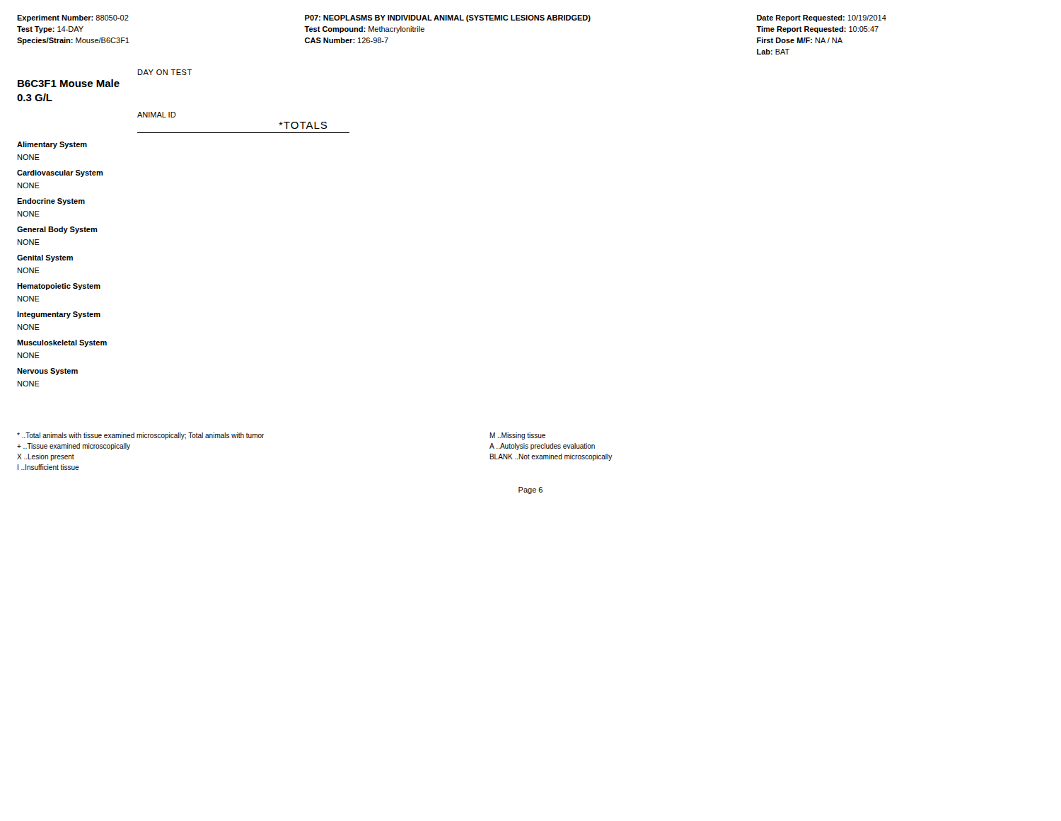| Experiment Number: 88050-02 Test Type: 14-DAY Species/Strain: Mouse/B6C3F1 | P07: NEOPLASMS BY INDIVIDUAL ANIMAL (SYSTEMIC LESIONS ABRIDGED) Test Compound: Methacrylonitrile CAS Number: 126-98-7 | Date Report Requested: 10/19/2014 Time Report Requested: 10:05:47 First Dose M/F: NA / NA Lab: BAT |
DAY ON TEST
B6C3F1 Mouse Male
0.3 G/L
ANIMAL ID
*TOTALS
Alimentary System
NONE
Cardiovascular System
NONE
Endocrine System
NONE
General Body System
NONE
Genital System
NONE
Hematopoietic System
NONE
Integumentary System
NONE
Musculoskeletal System
NONE
Nervous System
NONE
| * ..Total animals with tissue examined microscopically; Total animals with tumor | M ..Missing tissue |
| + ..Tissue examined microscopically | A ..Autolysis precludes evaluation |
| X ..Lesion present | BLANK ..Not examined microscopically |
| I ..Insufficient tissue | |
Page 6